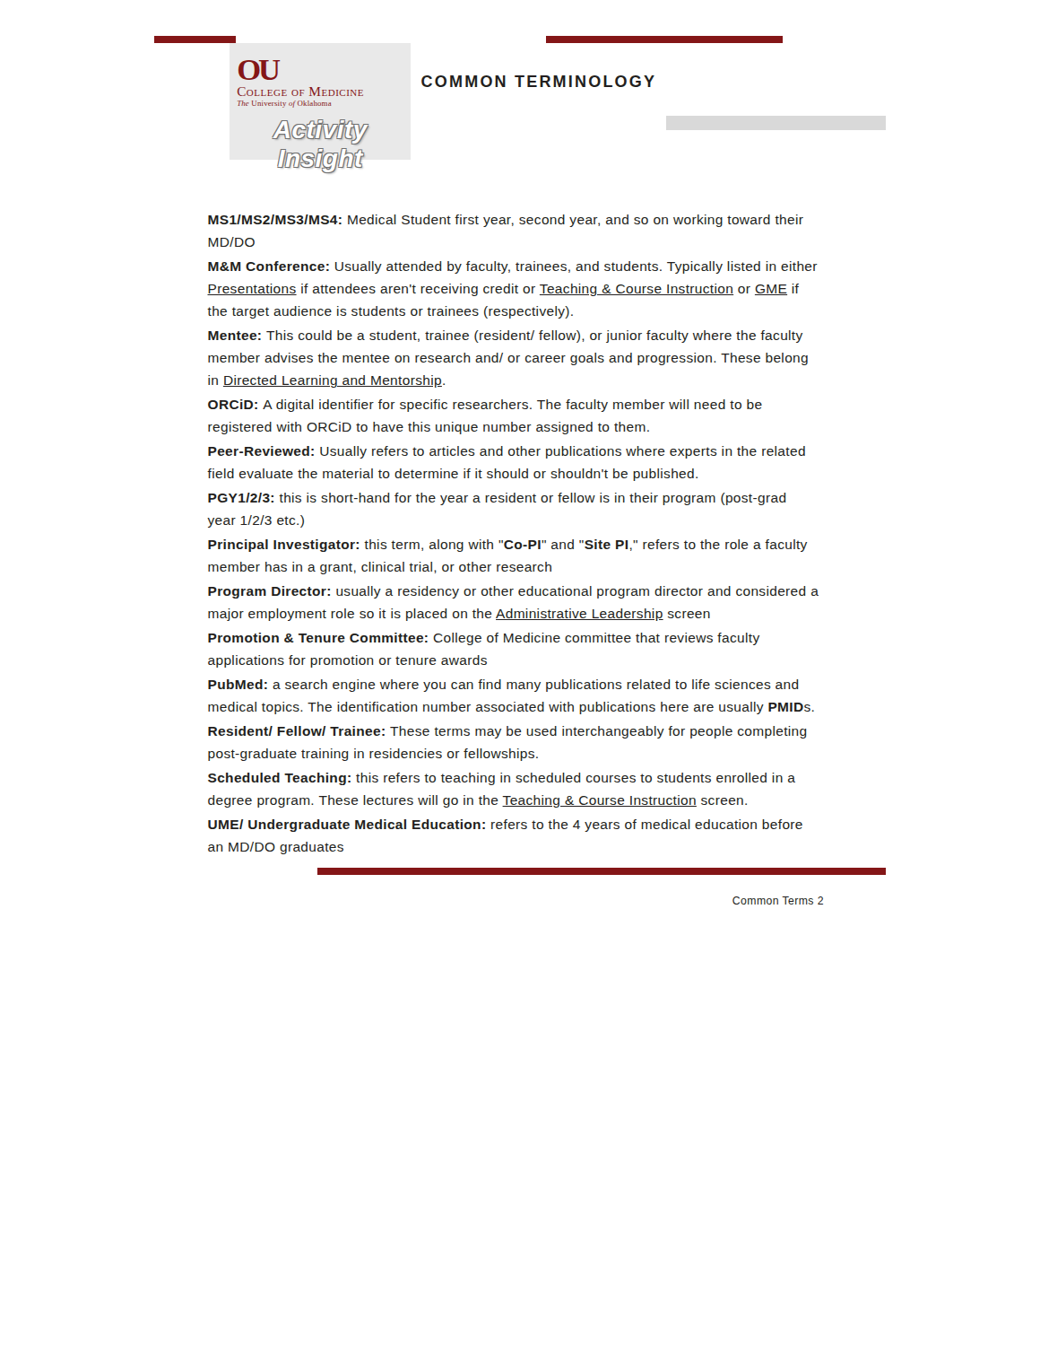OU College of Medicine The University of Oklahoma
Activity Insight
Common Terminology
MS1/MS2/MS3/MS4:
Medical Student first year, second year, and so on working toward their MD/DO
M&M Conference:
Usually attended by faculty, trainees, and students. Typically listed in either Presentations if attendees aren't receiving credit or Teaching & Course Instruction or GME if the target audience is students or trainees (respectively).
Mentee:
This could be a student, trainee (resident/ fellow), or junior faculty where the faculty member advises the mentee on research and/ or career goals and progression. These belong in Directed Learning and Mentorship.
ORCiD:
A digital identifier for specific researchers. The faculty member will need to be registered with ORCiD to have this unique number assigned to them.
Peer-Reviewed:
Usually refers to articles and other publications where experts in the related field evaluate the material to determine if it should or shouldn't be published.
PGY1/2/3:
this is short-hand for the year a resident or fellow is in their program (post-grad year 1/2/3 etc.)
Principal Investigator:
this term, along with "Co-PI" and "Site PI," refers to the role a faculty member has in a grant, clinical trial, or other research
Program Director:
usually a residency or other educational program director and considered a major employment role so it is placed on the Administrative Leadership screen
Promotion & Tenure Committee:
College of Medicine committee that reviews faculty applications for promotion or tenure awards
PubMed:
a search engine where you can find many publications related to life sciences and medical topics. The identification number associated with publications here are usually PMIDs.
Resident/ Fellow/ Trainee:
These terms may be used interchangeably for people completing post-graduate training in residencies or fellowships.
Scheduled Teaching:
this refers to teaching in scheduled courses to students enrolled in a degree program. These lectures will go in the Teaching & Course Instruction screen.
UME/ Undergraduate Medical Education:
refers to the 4 years of medical education before an MD/DO graduates
Common Terms 2